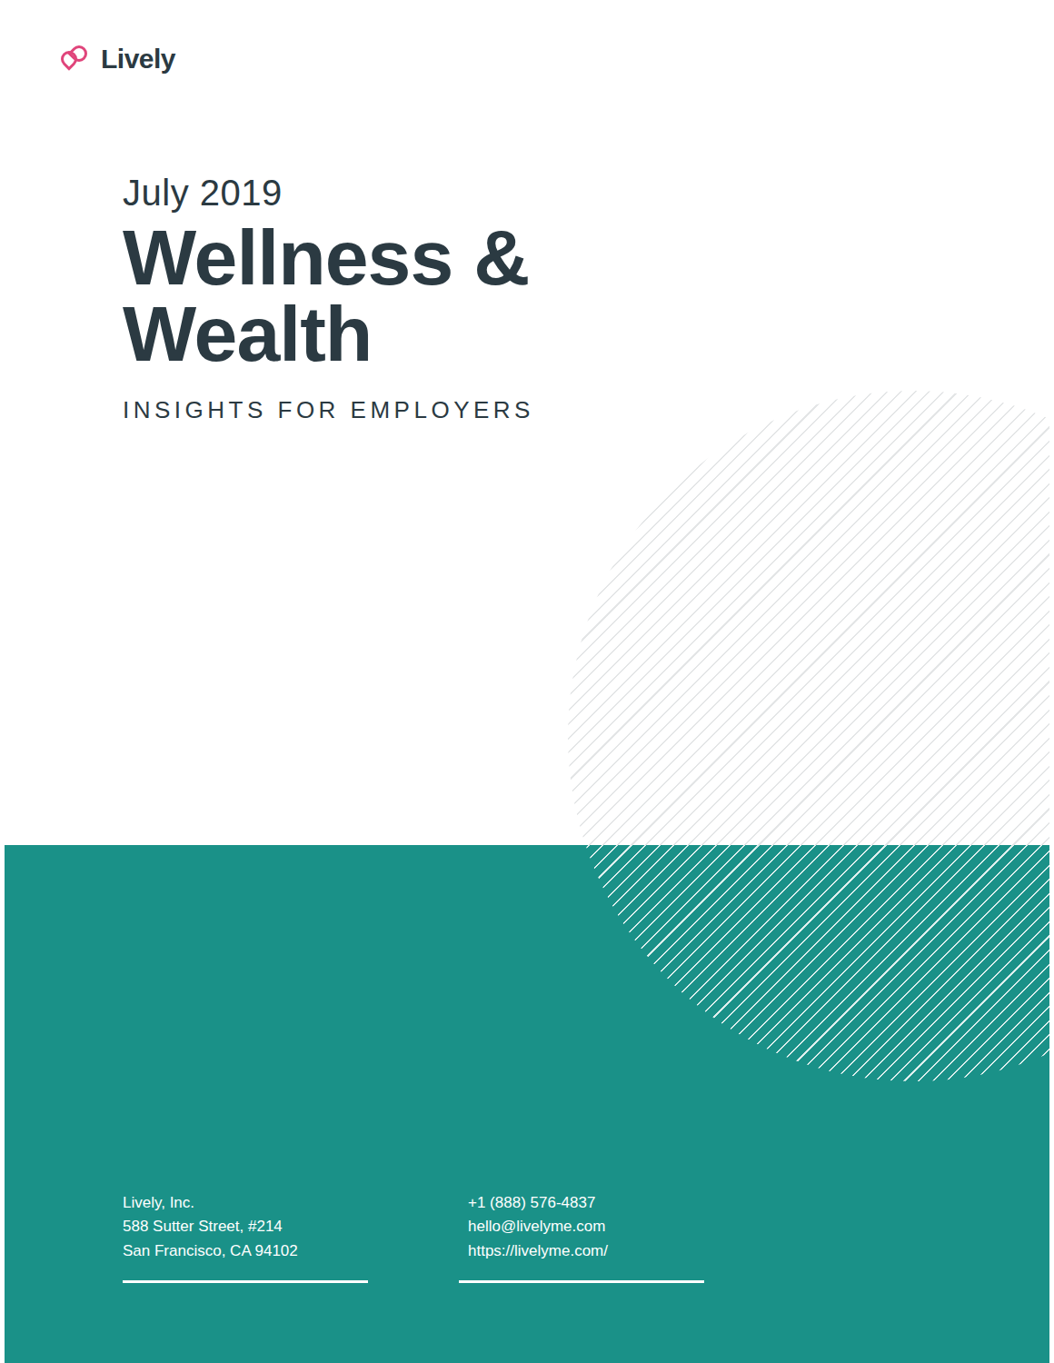Lively
July 2019
Wellness &
Wealth
INSIGHTS FOR EMPLOYERS
Lively, Inc.
588 Sutter Street, #214
San Francisco, CA 94102
+1 (888) 576-4837
hello@livelyme.com
https://livelyme.com/